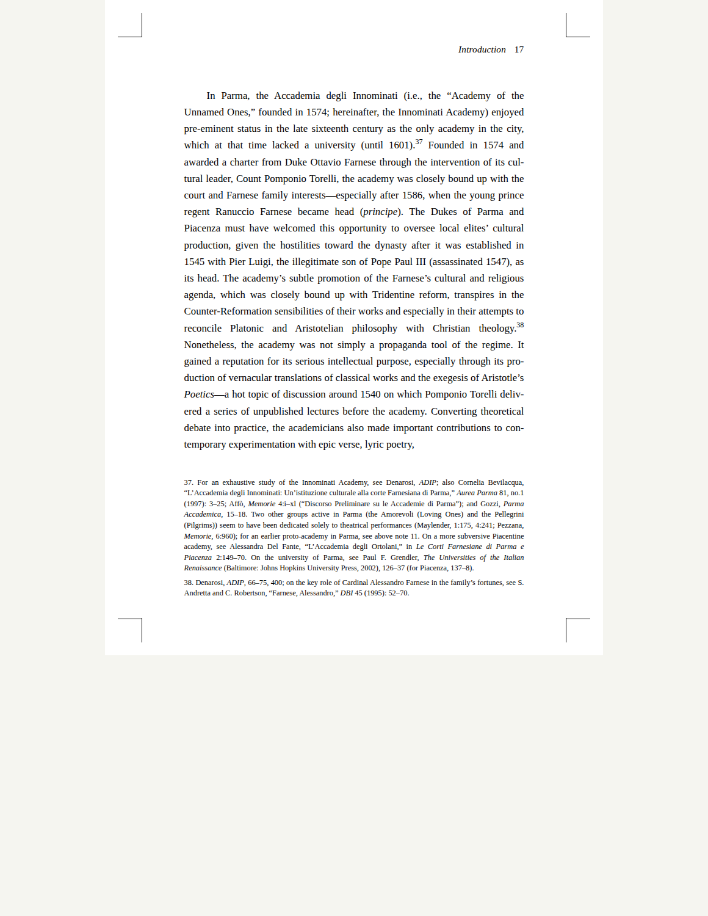Introduction 17
In Parma, the Accademia degli Innominati (i.e., the “Academy of the Unnamed Ones,” founded in 1574; hereinafter, the Innominati Academy) enjoyed pre-eminent status in the late sixteenth century as the only academy in the city, which at that time lacked a university (until 1601).37 Founded in 1574 and awarded a charter from Duke Ottavio Farnese through the intervention of its cultural leader, Count Pomponio Torelli, the academy was closely bound up with the court and Farnese family interests—especially after 1586, when the young prince regent Ranuccio Farnese became head (principe). The Dukes of Parma and Piacenza must have welcomed this opportunity to oversee local elites’ cultural production, given the hostilities toward the dynasty after it was established in 1545 with Pier Luigi, the illegitimate son of Pope Paul III (assassinated 1547), as its head. The academy’s subtle promotion of the Farnese’s cultural and religious agenda, which was closely bound up with Tridentine reform, transpires in the Counter-Reformation sensibilities of their works and especially in their attempts to reconcile Platonic and Aristotelian philosophy with Christian theology.38 Nonetheless, the academy was not simply a propaganda tool of the regime. It gained a reputation for its serious intellectual purpose, especially through its production of vernacular translations of classical works and the exegesis of Aristotle’s Poetics—a hot topic of discussion around 1540 on which Pomponio Torelli delivered a series of unpublished lectures before the academy. Converting theoretical debate into practice, the academicians also made important contributions to contemporary experimentation with epic verse, lyric poetry,
37. For an exhaustive study of the Innominati Academy, see Denarosi, ADIP; also Cornelia Bevilacqua, “L’Accademia degli Innominati: Un’istituzione culturale alla corte Farnesiana di Parma,” Aurea Parma 81, no.1 (1997): 3–25; Affò, Memorie 4:i–xl (“Discorso Preliminare su le Accademie di Parma”); and Gozzi, Parma Accademica, 15–18. Two other groups active in Parma (the Amorevoli (Loving Ones) and the Pellegrini (Pilgrims)) seem to have been dedicated solely to theatrical performances (Maylender, 1:175, 4:241; Pezzana, Memorie, 6:960); for an earlier proto-academy in Parma, see above note 11. On a more subversive Piacentine academy, see Alessandra Del Fante, “L’Accademia degli Ortolani,” in Le Corti Farnesiane di Parma e Piacenza 2:149–70. On the university of Parma, see Paul F. Grendler, The Universities of the Italian Renaissance (Baltimore: Johns Hopkins University Press, 2002), 126–37 (for Piacenza, 137–8).
38. Denarosi, ADIP, 66–75, 400; on the key role of Cardinal Alessandro Farnese in the family’s fortunes, see S. Andretta and C. Robertson, “Farnese, Alessandro,” DBI 45 (1995): 52–70.